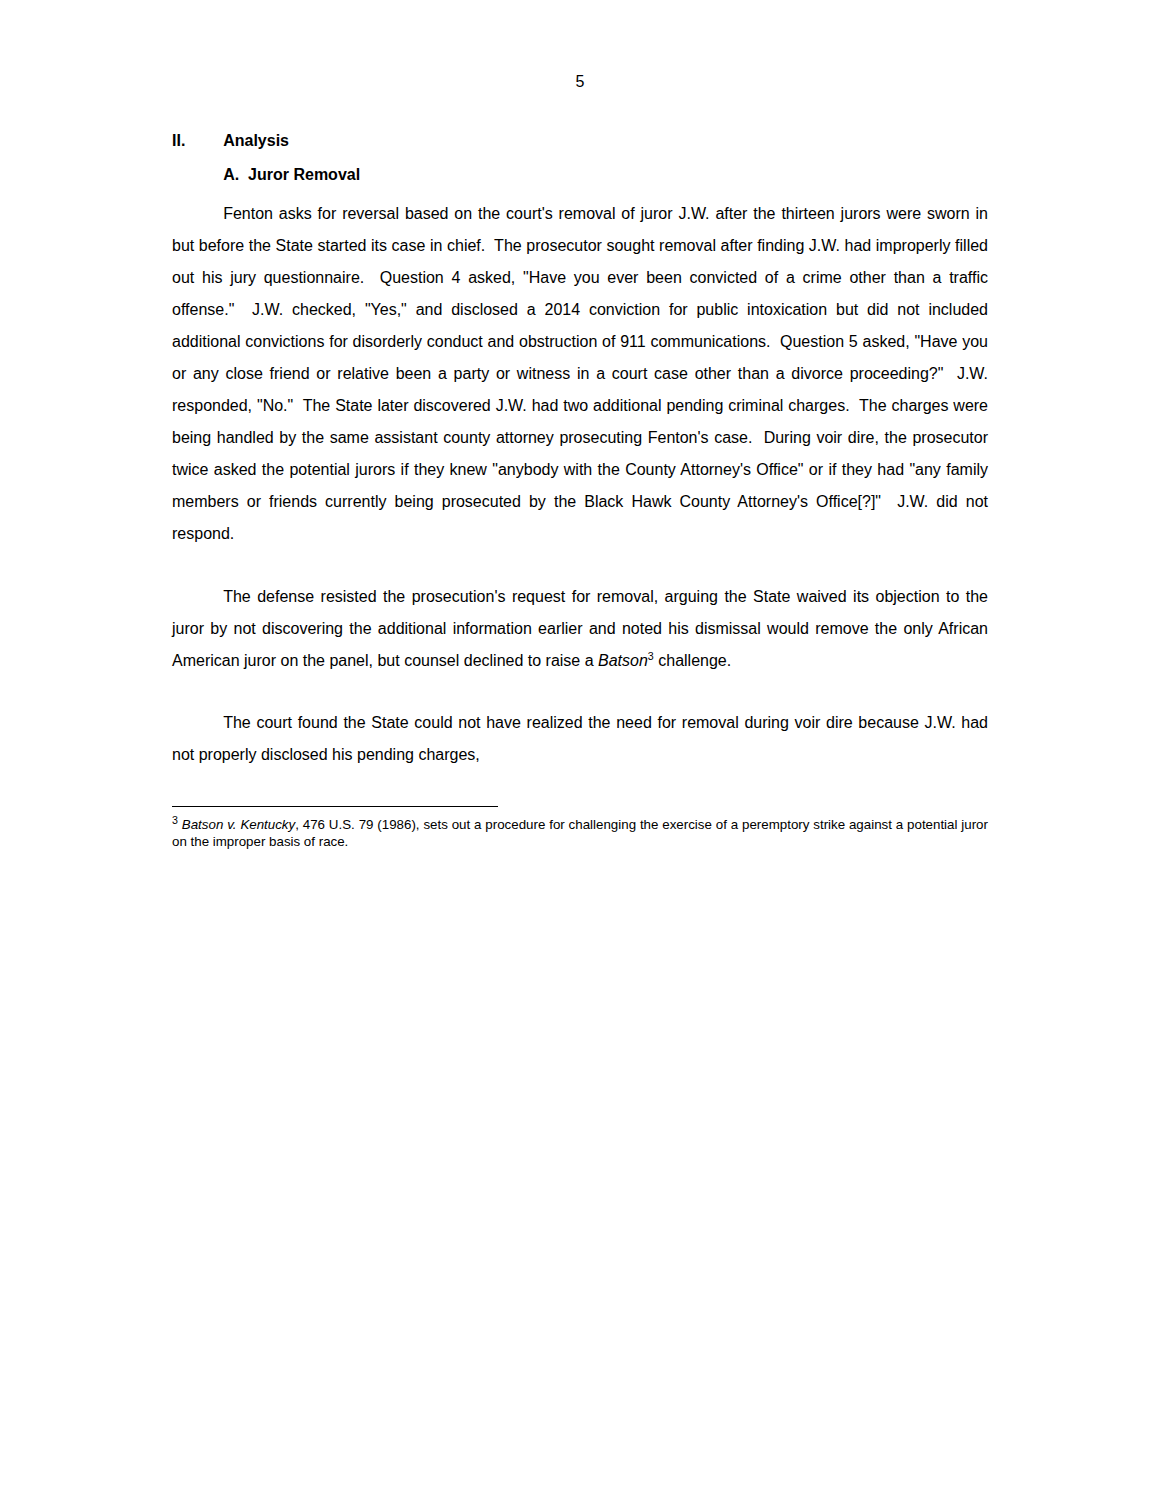5
II. Analysis
A. Juror Removal
Fenton asks for reversal based on the court's removal of juror J.W. after the thirteen jurors were sworn in but before the State started its case in chief. The prosecutor sought removal after finding J.W. had improperly filled out his jury questionnaire. Question 4 asked, "Have you ever been convicted of a crime other than a traffic offense." J.W. checked, "Yes," and disclosed a 2014 conviction for public intoxication but did not included additional convictions for disorderly conduct and obstruction of 911 communications. Question 5 asked, "Have you or any close friend or relative been a party or witness in a court case other than a divorce proceeding?" J.W. responded, "No." The State later discovered J.W. had two additional pending criminal charges. The charges were being handled by the same assistant county attorney prosecuting Fenton's case. During voir dire, the prosecutor twice asked the potential jurors if they knew "anybody with the County Attorney's Office" or if they had "any family members or friends currently being prosecuted by the Black Hawk County Attorney's Office[?]" J.W. did not respond.
The defense resisted the prosecution's request for removal, arguing the State waived its objection to the juror by not discovering the additional information earlier and noted his dismissal would remove the only African American juror on the panel, but counsel declined to raise a Batson3 challenge.
The court found the State could not have realized the need for removal during voir dire because J.W. had not properly disclosed his pending charges,
3 Batson v. Kentucky, 476 U.S. 79 (1986), sets out a procedure for challenging the exercise of a peremptory strike against a potential juror on the improper basis of race.